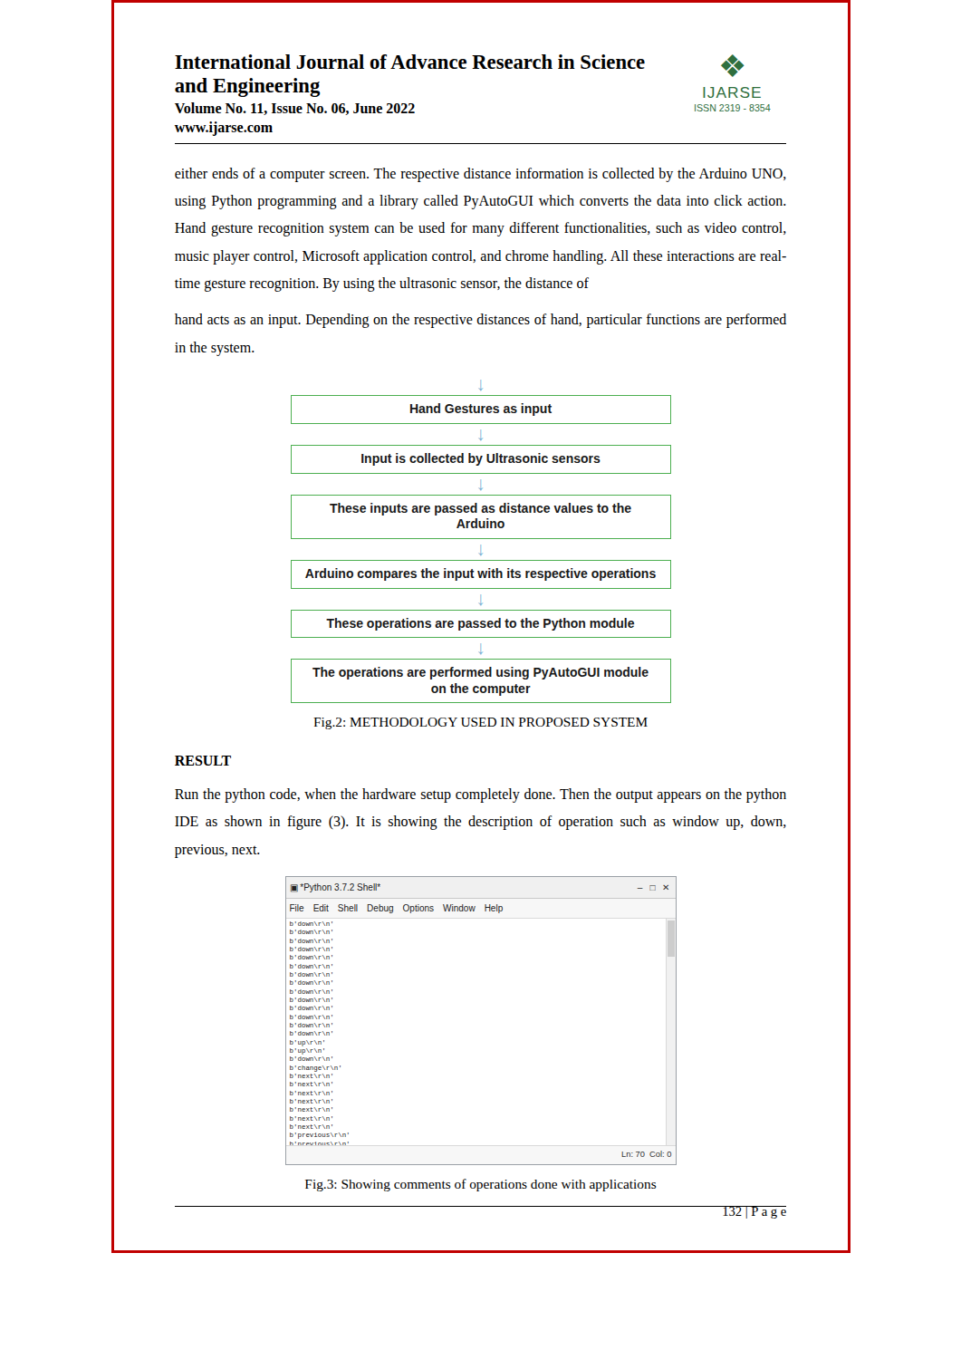International Journal of Advance Research in Science and Engineering
Volume No. 11, Issue No. 06, June 2022
www.ijarse.com
❖ IJARSE ISSN 2319 - 8354
either ends of a computer screen. The respective distance information is collected by the Arduino UNO, using Python programming and a library called PyAutoGUI which converts the data into click action. Hand gesture recognition system can be used for many different functionalities, such as video control, music player control, Microsoft application control, and chrome handling. All these interactions are real-time gesture recognition. By using the ultrasonic sensor, the distance of
hand acts as an input. Depending on the respective distances of hand, particular functions are performed in the system.
↓
Hand Gestures as input
↓
Input is collected by Ultrasonic sensors
↓
These inputs are passed as distance values to the Arduino
↓
Arduino compares the input with its respective operations
↓
These operations are passed to the Python module
↓
The operations are performed using PyAutoGUI module on the computer
Fig.2: METHODOLOGY USED IN PROPOSED SYSTEM
RESULT
Run the python code, when the hardware setup completely done. Then the output appears on the python IDE as shown in figure (3). It is showing the description of operation such as window up, down, previous, next.
▣ *Python 3.7.2 Shell*
–□✕
File Edit Shell Debug Options Window Help
b'down\r\n'
b'down\r\n'
b'down\r\n'
b'down\r\n'
b'down\r\n'
b'down\r\n'
b'down\r\n'
b'down\r\n'
b'down\r\n'
b'down\r\n'
b'down\r\n'
b'down\r\n'
b'down\r\n'
b'down\r\n'
b'up\r\n'
b'up\r\n'
b'down\r\n'
b'change\r\n'
b'next\r\n'
b'next\r\n'
b'next\r\n'
b'next\r\n'
b'next\r\n'
b'next\r\n'
b'next\r\n'
b'previous\r\n'
b'previous\r\n'
b'previous\r\n'
b'previous\r\n'
b'previous\r\n'
b'previous\r\n'
b'up\r\n'
b'down\r\n'
b'next\r\n'
Ln: 70 Col: 0
Fig.3: Showing comments of operations done with applications
132 | P a g e